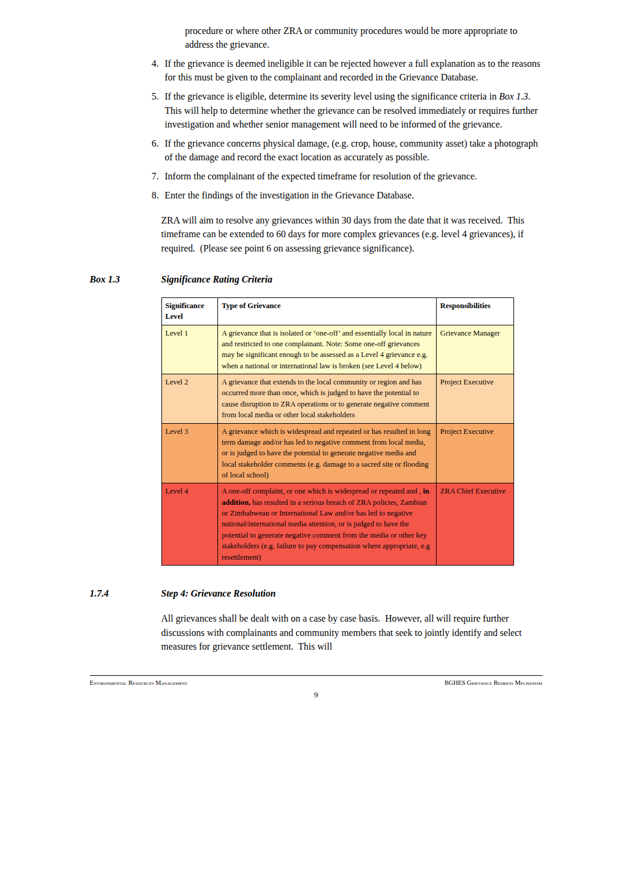procedure or where other ZRA or community procedures would be more appropriate to address the grievance.
If the grievance is deemed ineligible it can be rejected however a full explanation as to the reasons for this must be given to the complainant and recorded in the Grievance Database.
If the grievance is eligible, determine its severity level using the significance criteria in Box 1.3. This will help to determine whether the grievance can be resolved immediately or requires further investigation and whether senior management will need to be informed of the grievance.
If the grievance concerns physical damage, (e.g. crop, house, community asset) take a photograph of the damage and record the exact location as accurately as possible.
Inform the complainant of the expected timeframe for resolution of the grievance.
Enter the findings of the investigation in the Grievance Database.
ZRA will aim to resolve any grievances within 30 days from the date that it was received. This timeframe can be extended to 60 days for more complex grievances (e.g. level 4 grievances), if required. (Please see point 6 on assessing grievance significance).
Box 1.3 Significance Rating Criteria
| Significance Level | Type of Grievance | Responsibilities |
| --- | --- | --- |
| Level 1 | A grievance that is isolated or ‘one-off’ and essentially local in nature and restricted to one complainant. Note: Some one-off grievances may be significant enough to be assessed as a Level 4 grievance e.g. when a national or international law is broken (see Level 4 below) | Grievance Manager |
| Level 2 | A grievance that extends to the local community or region and has occurred more than once, which is judged to have the potential to cause disruption to ZRA operations or to generate negative comment from local media or other local stakeholders | Project Executive |
| Level 3 | A grievance which is widespread and repeated or has resulted in long term damage and/or has led to negative comment from local media, or is judged to have the potential to generate negative media and local stakeholder comments (e.g. damage to a sacred site or flooding of local school) | Project Executive |
| Level 4 | A one-off complaint, or one which is widespread or repeated and , in addition, has resulted in a serious breach of ZRA policies, Zambian or Zimbabwean or International Law and/or has led to negative national/international media attention, or is judged to have the potential to generate negative comment from the media or other key stakeholders (e.g. failure to pay compensation where appropriate, e.g resettlement) | ZRA Chief Executive |
1.7.4 Step 4: Grievance Resolution
All grievances shall be dealt with on a case by case basis. However, all will require further discussions with complainants and community members that seek to jointly identify and select measures for grievance settlement. This will
Environmental Resources Management BGHES Grievance Redress Mechanism
9